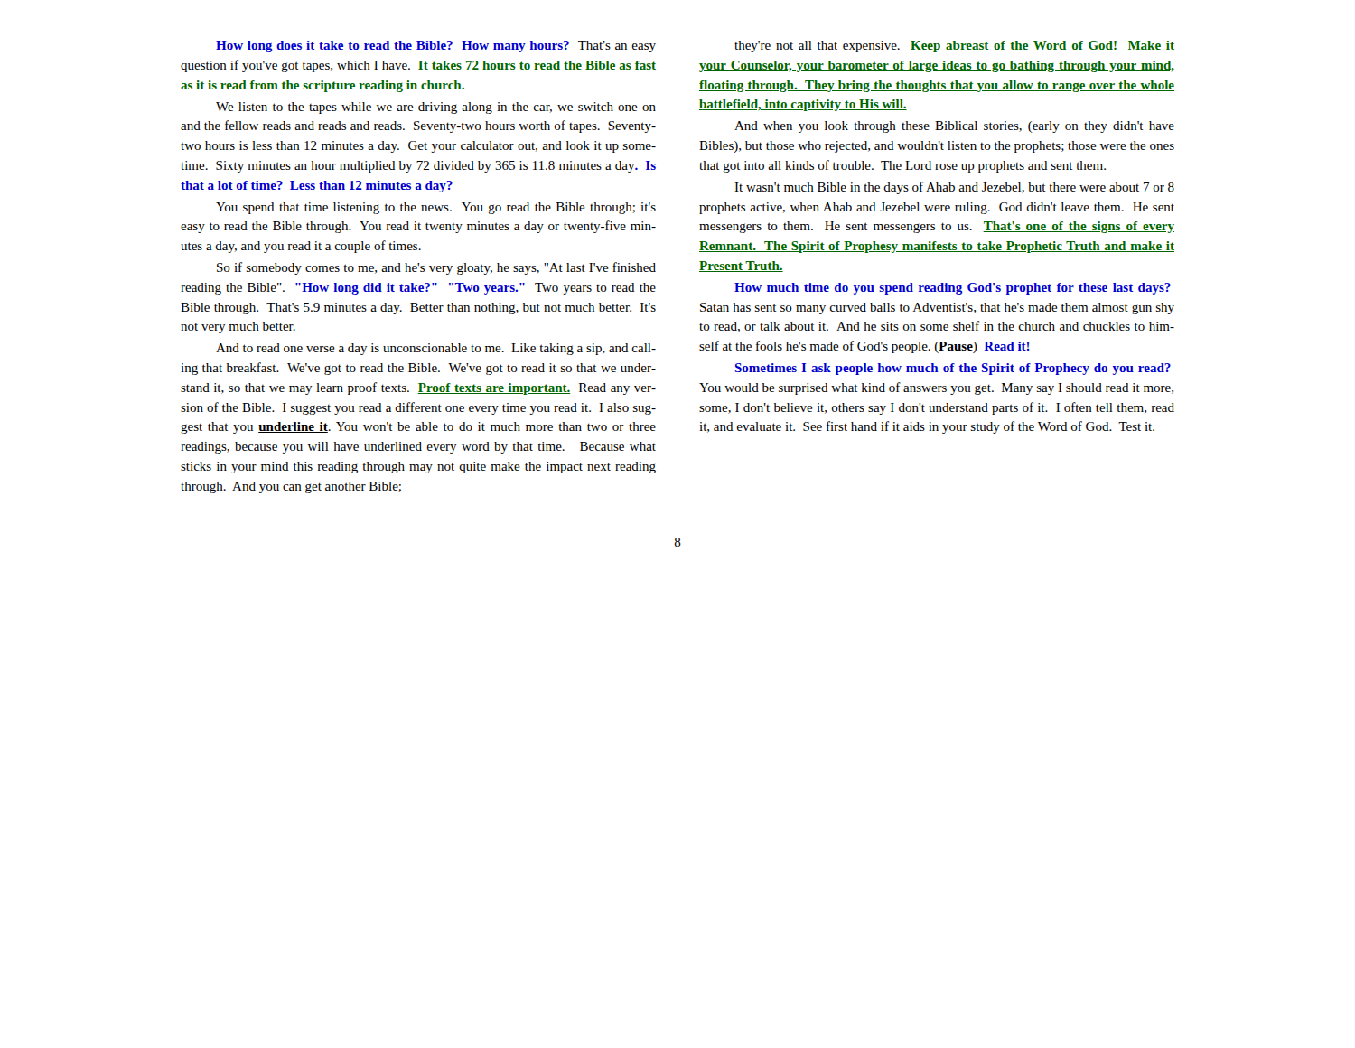How long does it take to read the Bible? How many hours? That's an easy question if you've got tapes, which I have. It takes 72 hours to read the Bible as fast as it is read from the scripture reading in church.
We listen to the tapes while we are driving along in the car, we switch one on and the fellow reads and reads and reads. Seventy-two hours worth of tapes. Seventy-two hours is less than 12 minutes a day. Get your calculator out, and look it up sometime. Sixty minutes an hour multiplied by 72 divided by 365 is 11.8 minutes a day. Is that a lot of time? Less than 12 minutes a day?
You spend that time listening to the news. You go read the Bible through; it's easy to read the Bible through. You read it twenty minutes a day or twenty-five minutes a day, and you read it a couple of times.
So if somebody comes to me, and he's very gloaty, he says, "At last I've finished reading the Bible". "How long did it take?" "Two years." Two years to read the Bible through. That's 5.9 minutes a day. Better than nothing, but not much better. It's not very much better.
And to read one verse a day is unconscionable to me. Like taking a sip, and calling that breakfast. We've got to read the Bible. We've got to read it so that we understand it, so that we may learn proof texts. Proof texts are important. Read any version of the Bible. I suggest you read a different one every time you read it. I also suggest that you underline it. You won't be able to do it much more than two or three readings, because you will have underlined every word by that time. Because what sticks in your mind this reading through may not quite make the impact next reading through. And you can get another Bible;
they're not all that expensive. Keep abreast of the Word of God! Make it your Counselor, your barometer of large ideas to go bathing through your mind, floating through. They bring the thoughts that you allow to range over the whole battlefield, into captivity to His will.
And when you look through these Biblical stories, (early on they didn't have Bibles), but those who rejected, and wouldn't listen to the prophets; those were the ones that got into all kinds of trouble. The Lord rose up prophets and sent them.
It wasn't much Bible in the days of Ahab and Jezebel, but there were about 7 or 8 prophets active, when Ahab and Jezebel were ruling. God didn't leave them. He sent messengers to them. He sent messengers to us. That's one of the signs of every Remnant. The Spirit of Prophesy manifests to take Prophetic Truth and make it Present Truth.
How much time do you spend reading God's prophet for these last days? Satan has sent so many curved balls to Adventist's, that he's made them almost gun shy to read, or talk about it. And he sits on some shelf in the church and chuckles to himself at the fools he's made of God's people. (Pause) Read it!
Sometimes I ask people how much of the Spirit of Prophecy do you read? You would be surprised what kind of answers you get. Many say I should read it more, some, I don't believe it, others say I don't understand parts of it. I often tell them, read it, and evaluate it. See first hand if it aids in your study of the Word of God. Test it.
8